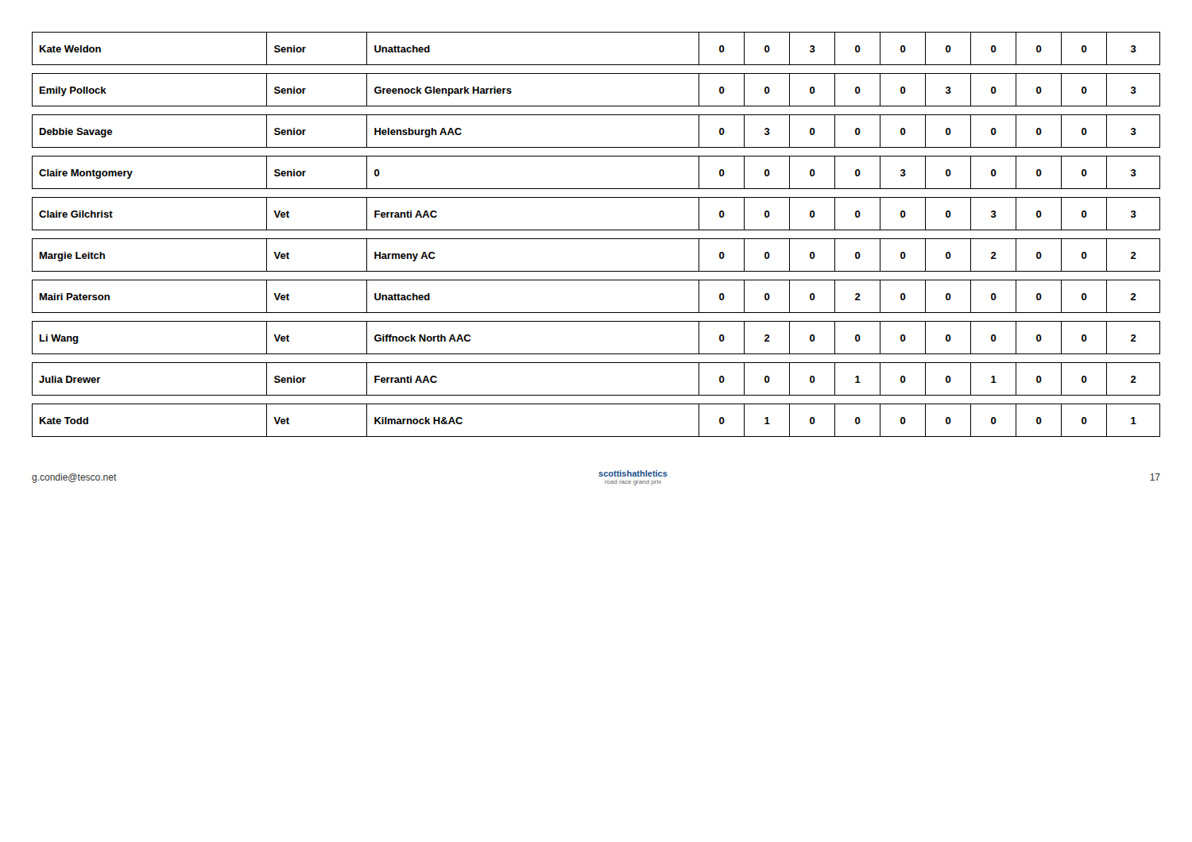| Kate Weldon | Senior | Unattached | 0 | 0 | 3 | 0 | 0 | 0 | 0 | 0 | 0 | 3 |
| Emily Pollock | Senior | Greenock Glenpark Harriers | 0 | 0 | 0 | 0 | 0 | 3 | 0 | 0 | 0 | 3 |
| Debbie Savage | Senior | Helensburgh AAC | 0 | 3 | 0 | 0 | 0 | 0 | 0 | 0 | 0 | 3 |
| Claire Montgomery | Senior | 0 | 0 | 0 | 0 | 0 | 3 | 0 | 0 | 0 | 0 | 3 |
| Claire Gilchrist | Vet | Ferranti AAC | 0 | 0 | 0 | 0 | 0 | 0 | 3 | 0 | 0 | 3 |
| Margie Leitch | Vet | Harmeny AC | 0 | 0 | 0 | 0 | 0 | 0 | 2 | 0 | 0 | 2 |
| Mairi Paterson | Vet | Unattached | 0 | 0 | 0 | 2 | 0 | 0 | 0 | 0 | 0 | 2 |
| Li Wang | Vet | Giffnock North AAC | 0 | 2 | 0 | 0 | 0 | 0 | 0 | 0 | 0 | 2 |
| Julia Drewer | Senior | Ferranti AAC | 0 | 0 | 0 | 1 | 0 | 0 | 1 | 0 | 0 | 2 |
| Kate Todd | Vet | Kilmarnock H&AC | 0 | 1 | 0 | 0 | 0 | 0 | 0 | 0 | 0 | 1 |
g.condie@tesco.net
scottishathletics
road race grand prix
17